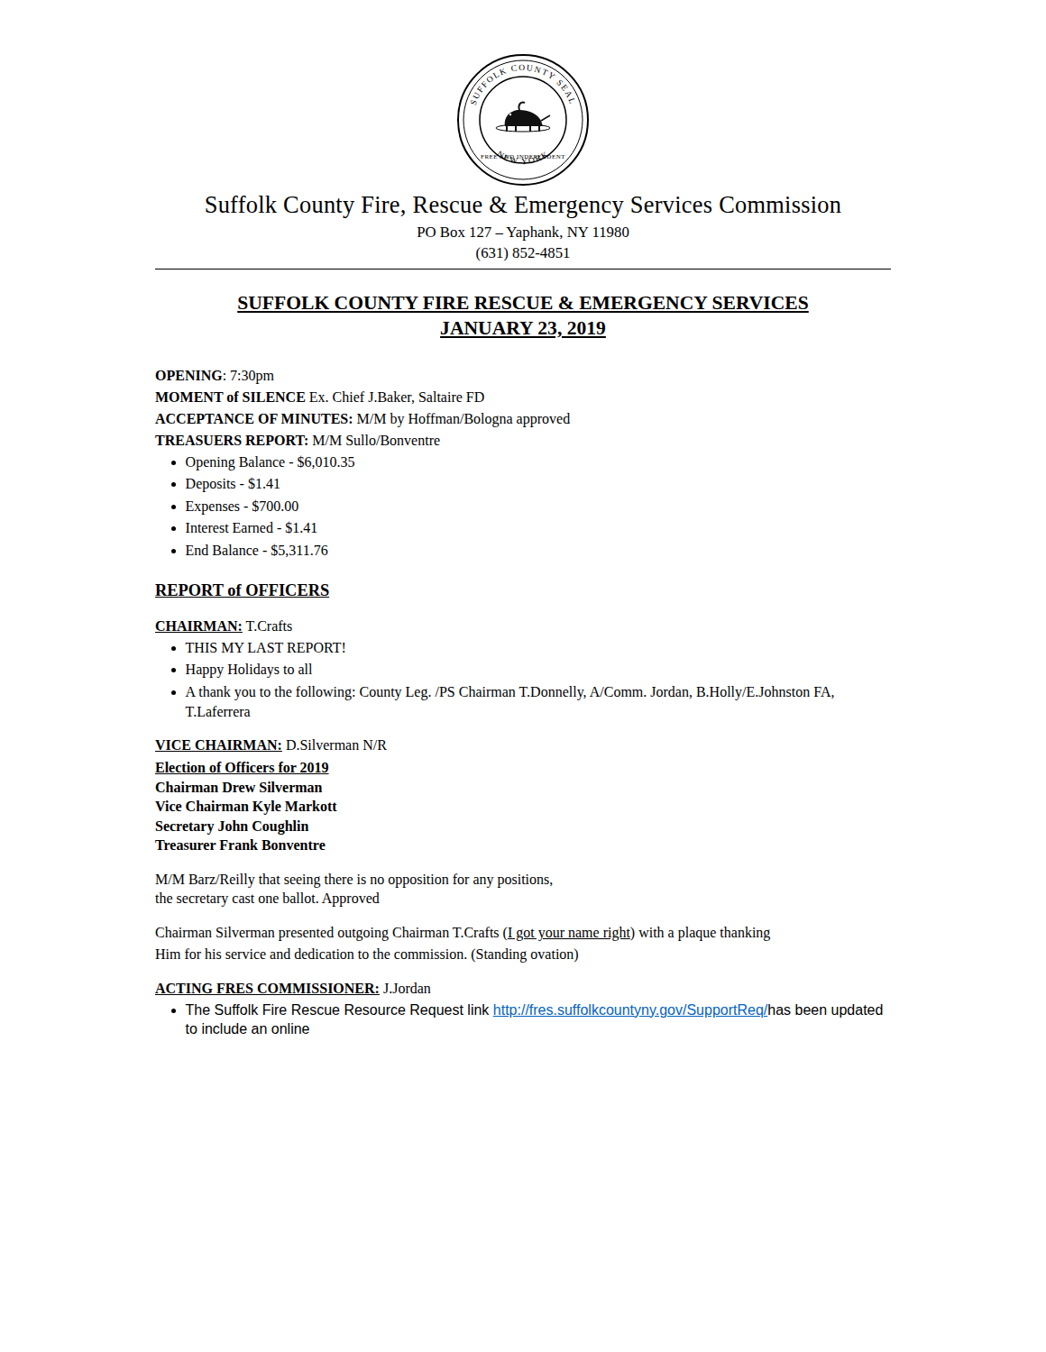SUFFOLK COUNTY SEAL NEW YORK FREE AND INDEPENDENT
Suffolk County Fire, Rescue & Emergency Services Commission
PO Box 127 – Yaphank, NY 11980
(631) 852-4851
SUFFOLK COUNTY FIRE RESCUE & EMERGENCY SERVICES
JANUARY 23, 2019
OPENING: 7:30pm
MOMENT of SILENCE Ex. Chief J.Baker, Saltaire FD
ACCEPTANCE OF MINUTES: M/M by Hoffman/Bologna approved
TREASUERS REPORT: M/M Sullo/Bonventre
Opening Balance - $6,010.35
Deposits - $1.41
Expenses - $700.00
Interest Earned - $1.41
End Balance - $5,311.76
REPORT of OFFICERS
CHAIRMAN: T.Crafts
THIS MY LAST REPORT!
Happy Holidays to all
A thank you to the following: County Leg. /PS Chairman T.Donnelly, A/Comm. Jordan, B.Holly/E.Johnston FA, T.Laferrera
VICE CHAIRMAN: D.Silverman N/R
Election of Officers for 2019
Chairman Drew Silverman
Vice Chairman Kyle Markott
Secretary John Coughlin
Treasurer Frank Bonventre
M/M Barz/Reilly that seeing there is no opposition for any positions,
the secretary cast one ballot. Approved
Chairman Silverman presented outgoing Chairman T.Crafts (I got your name right) with a plaque thanking
Him for his service and dedication to the commission. (Standing ovation)
ACTING FRES COMMISSIONER: J.Jordan
The Suffolk Fire Rescue Resource Request link http://fres.suffolkcountyny.gov/SupportReq/has been updated to include an online